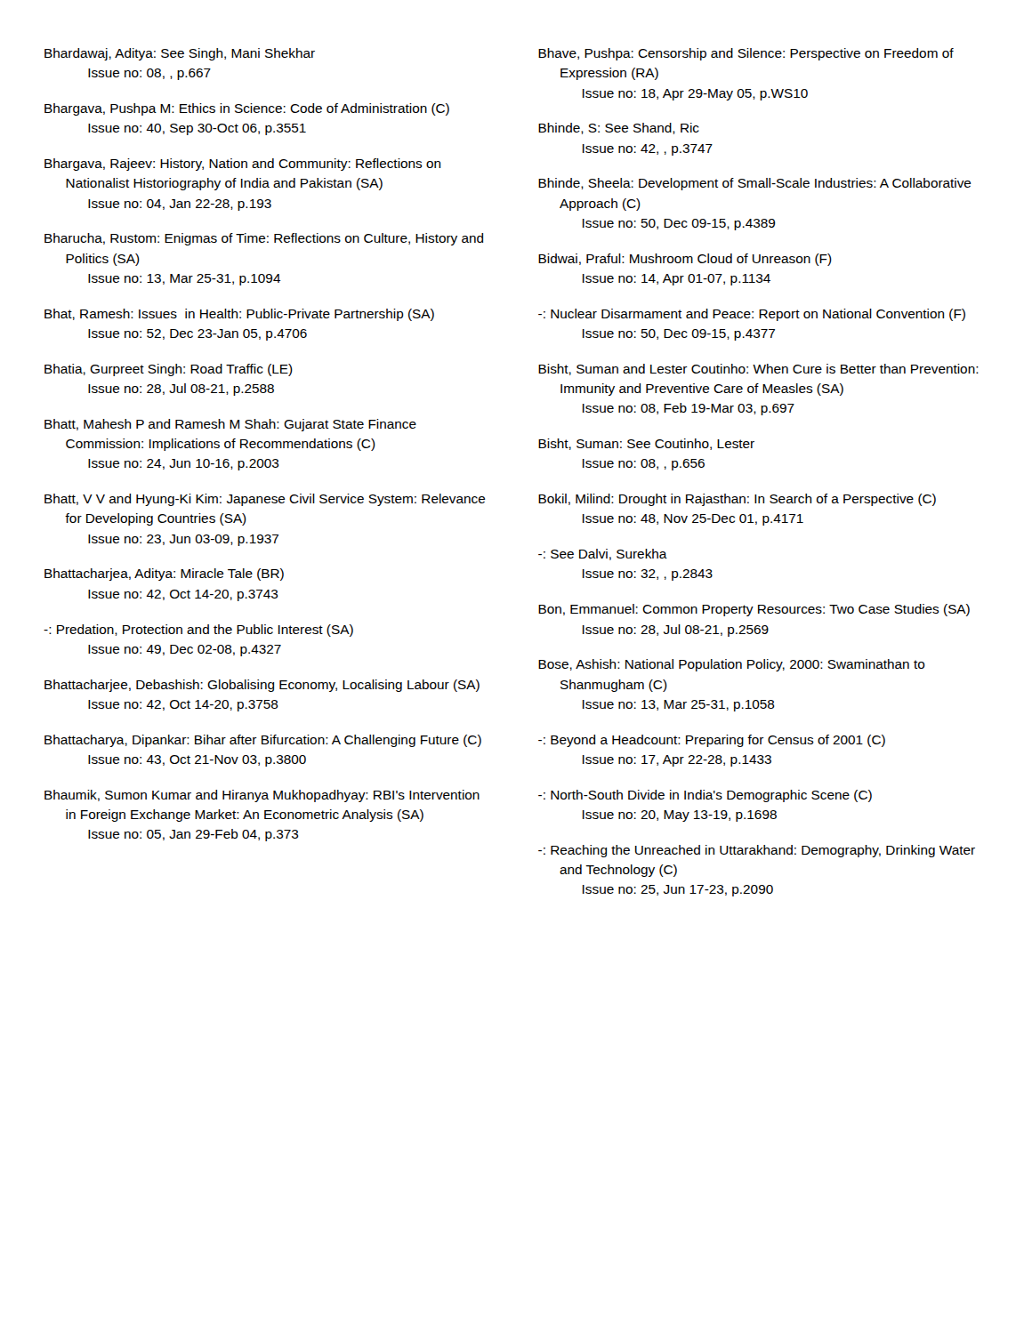Bhardawaj, Aditya: See Singh, Mani Shekhar Issue no: 08, , p.667
Bhargava, Pushpa M: Ethics in Science: Code of Administration (C) Issue no: 40, Sep 30-Oct 06, p.3551
Bhargava, Rajeev: History, Nation and Community: Reflections on Nationalist Historiography of India and Pakistan (SA) Issue no: 04, Jan 22-28, p.193
Bharucha, Rustom: Enigmas of Time: Reflections on Culture, History and Politics (SA) Issue no: 13, Mar 25-31, p.1094
Bhat, Ramesh: Issues in Health: Public-Private Partnership (SA) Issue no: 52, Dec 23-Jan 05, p.4706
Bhatia, Gurpreet Singh: Road Traffic (LE) Issue no: 28, Jul 08-21, p.2588
Bhatt, Mahesh P and Ramesh M Shah: Gujarat State Finance Commission: Implications of Recommendations (C) Issue no: 24, Jun 10-16, p.2003
Bhatt, V V and Hyung-Ki Kim: Japanese Civil Service System: Relevance for Developing Countries (SA) Issue no: 23, Jun 03-09, p.1937
Bhattacharjea, Aditya: Miracle Tale (BR) Issue no: 42, Oct 14-20, p.3743
-: Predation, Protection and the Public Interest (SA) Issue no: 49, Dec 02-08, p.4327
Bhattacharjee, Debashish: Globalising Economy, Localising Labour (SA) Issue no: 42, Oct 14-20, p.3758
Bhattacharya, Dipankar: Bihar after Bifurcation: A Challenging Future (C) Issue no: 43, Oct 21-Nov 03, p.3800
Bhaumik, Sumon Kumar and Hiranya Mukhopadhyay: RBI's Intervention in Foreign Exchange Market: An Econometric Analysis (SA) Issue no: 05, Jan 29-Feb 04, p.373
Bhave, Pushpa: Censorship and Silence: Perspective on Freedom of Expression (RA) Issue no: 18, Apr 29-May 05, p.WS10
Bhinde, S: See Shand, Ric Issue no: 42, , p.3747
Bhinde, Sheela: Development of Small-Scale Industries: A Collaborative Approach (C) Issue no: 50, Dec 09-15, p.4389
Bidwai, Praful: Mushroom Cloud of Unreason (F) Issue no: 14, Apr 01-07, p.1134
-: Nuclear Disarmament and Peace: Report on National Convention (F) Issue no: 50, Dec 09-15, p.4377
Bisht, Suman and Lester Coutinho: When Cure is Better than Prevention: Immunity and Preventive Care of Measles (SA) Issue no: 08, Feb 19-Mar 03, p.697
Bisht, Suman: See Coutinho, Lester Issue no: 08, , p.656
Bokil, Milind: Drought in Rajasthan: In Search of a Perspective (C) Issue no: 48, Nov 25-Dec 01, p.4171
-: See Dalvi, Surekha Issue no: 32, , p.2843
Bon, Emmanuel: Common Property Resources: Two Case Studies (SA) Issue no: 28, Jul 08-21, p.2569
Bose, Ashish: National Population Policy, 2000: Swaminathan to Shanmugham (C) Issue no: 13, Mar 25-31, p.1058
-: Beyond a Headcount: Preparing for Census of 2001 (C) Issue no: 17, Apr 22-28, p.1433
-: North-South Divide in India's Demographic Scene (C) Issue no: 20, May 13-19, p.1698
-: Reaching the Unreached in Uttarakhand: Demography, Drinking Water and Technology (C) Issue no: 25, Jun 17-23, p.2090